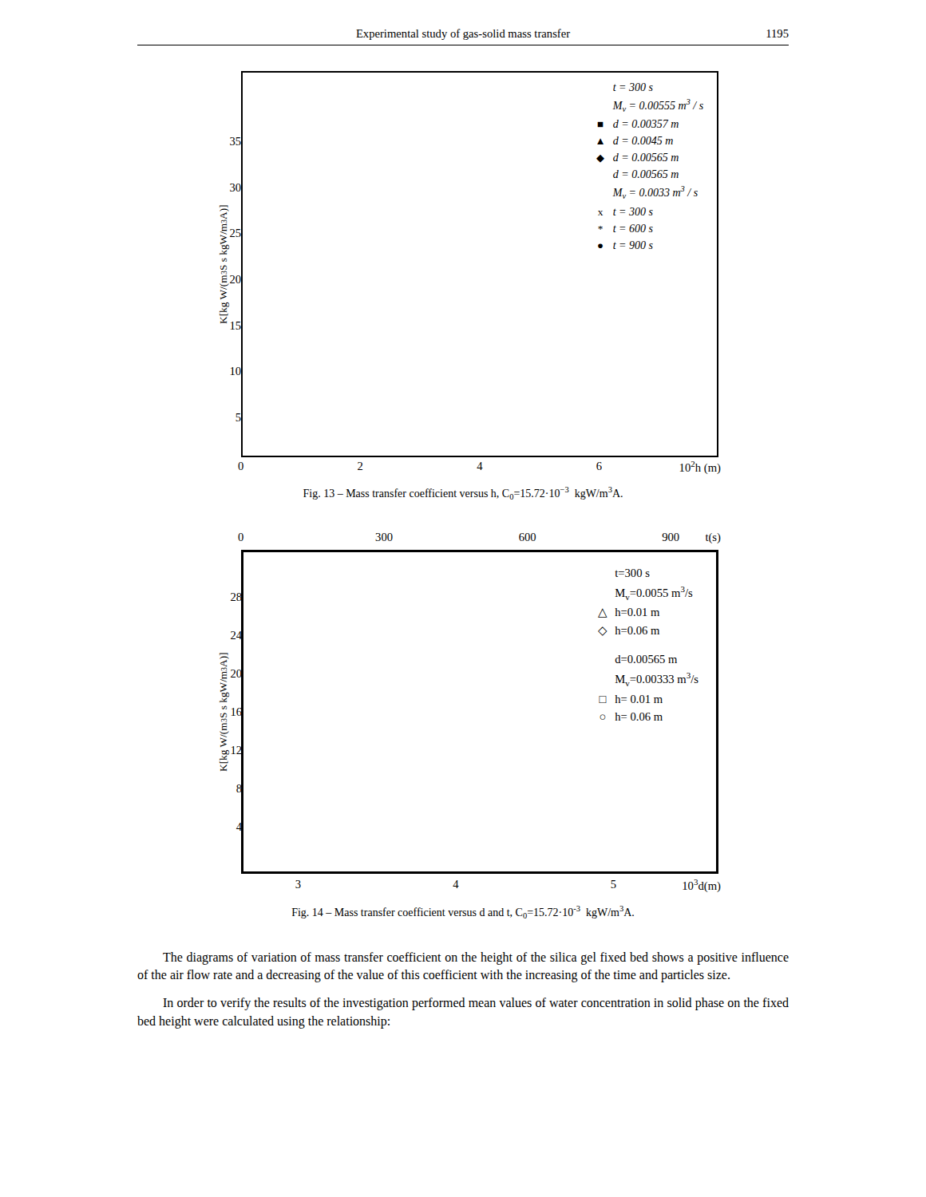Experimental study of gas-solid mass transfer 1195
K[kg W/(m3 S s kgW/m3 A)]
35 30 25 20 15 10 5
t = 300 s
Mv = 0.00555 m3 / s
■d = 0.00357 m
▲d = 0.0045 m
◆d = 0.00565 m
d = 0.00565 m
Mv = 0.0033 m3 / s
xt = 300 s
*t = 600 s
●t = 900 s
0 2 4 6 102h (m)
Fig. 13 – Mass transfer coefficient versus h, C0=15.72·10−3 kgW/m3A.
0 300 600 900 t(s)
K[kg W/(m3 S s kgW/m3 A)]
28 24 20 16 12 8 4
t=300 s
Mv=0.0055 m3/s
△h=0.01 m
◇h=0.06 m
d=0.00565 m
Mv=0.00333 m3/s
□h= 0.01 m
○h= 0.06 m
3 4 5 103d(m)
Fig. 14 – Mass transfer coefficient versus d and t, C0=15.72·10-3 kgW/m3A.
The diagrams of variation of mass transfer coefficient on the height of the silica gel fixed bed shows a positive influence of the air flow rate and a decreasing of the value of this coefficient with the increasing of the time and particles size.
In order to verify the results of the investigation performed mean values of water concentration in solid phase on the fixed bed height were calculated using the relationship: